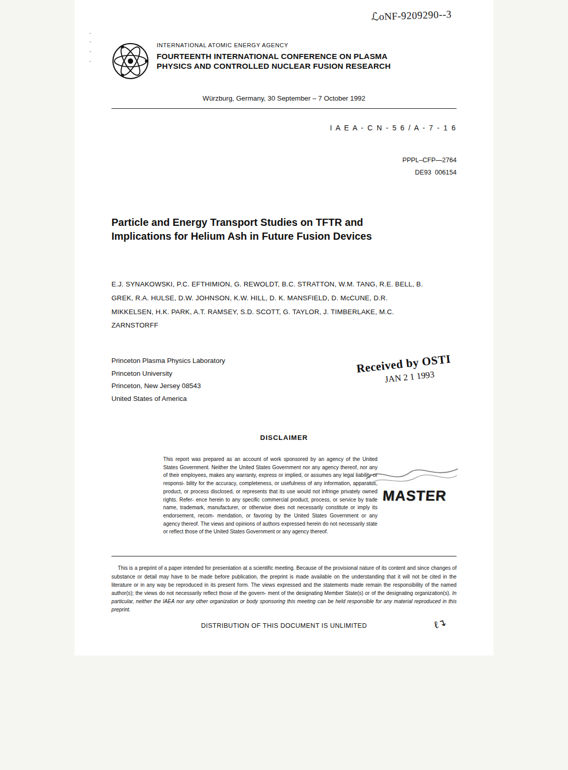.
·
·
·
  ℒoNF-9209290--3
INTERNATIONAL ATOMIC ENERGY AGENCY
FOURTEENTH INTERNATIONAL CONFERENCE ON PLASMA
PHYSICS AND CONTROLLED NUCLEAR FUSION RESEARCH
Würzburg, Germany, 30 September – 7 October 1992
I A E A - C N - 5 6 / A - 7 - 1 6
PPPL–CFP—2764
DE93 006154
Particle and Energy Transport Studies on TFTR and Implications for Helium Ash in Future Fusion Devices
E.J. SYNAKOWSKI, P.C. EFTHIMION, G. REWOLDT, B.C. STRATTON, W.M. TANG, R.E. BELL, B. GREK, R.A. HULSE, D.W. JOHNSON, K.W. HILL, D. K. MANSFIELD, D. McCUNE, D.R. MIKKELSEN, H.K. PARK, A.T. RAMSEY, S.D. SCOTT, G. TAYLOR, J. TIMBERLAKE, M.C. ZARNSTORFF
Princeton Plasma Physics Laboratory
Princeton University
Princeton, New Jersey 08543
United States of America
Received by OSTI JAN 2 1 1993
DISCLAIMER
This report was prepared as an account of work sponsored by an agency of the United States Government. Neither the United States Government nor any agency thereof, nor any of their employees, makes any warranty, express or implied, or assumes any legal liability or responsi- bility for the accuracy, completeness, or usefulness of any information, apparatus, product, or process disclosed, or represents that its use would not infringe privately owned rights. Refer- ence herein to any specific commercial product, process, or service by trade name, trademark, manufacturer, or otherwise does not necessarily constitute or imply its endorsement, recom- mendation, or favoring by the United States Government or any agency thereof. The views and opinions of authors expressed herein do not necessarily state or reflect those of the United States Government or any agency thereof.
MASTER
This is a preprint of a paper intended for presentation at a scientific meeting. Because of the provisional nature of its content and since changes of substance or detail may have to be made before publication, the preprint is made available on the understanding that it will not be cited in the literature or in any way be reproduced in its present form. The views expressed and the statements made remain the responsibility of the named author(s); the views do not necessarily reflect those of the govern- ment of the designating Member State(s) or of the designating organization(s). In particular, neither the IAEA nor any other organization or body sponsoring this meeting can be held responsible for any material reproduced in this preprint.
  ℓ↴
DISTRIBUTION OF THIS DOCUMENT IS UNLIMITED